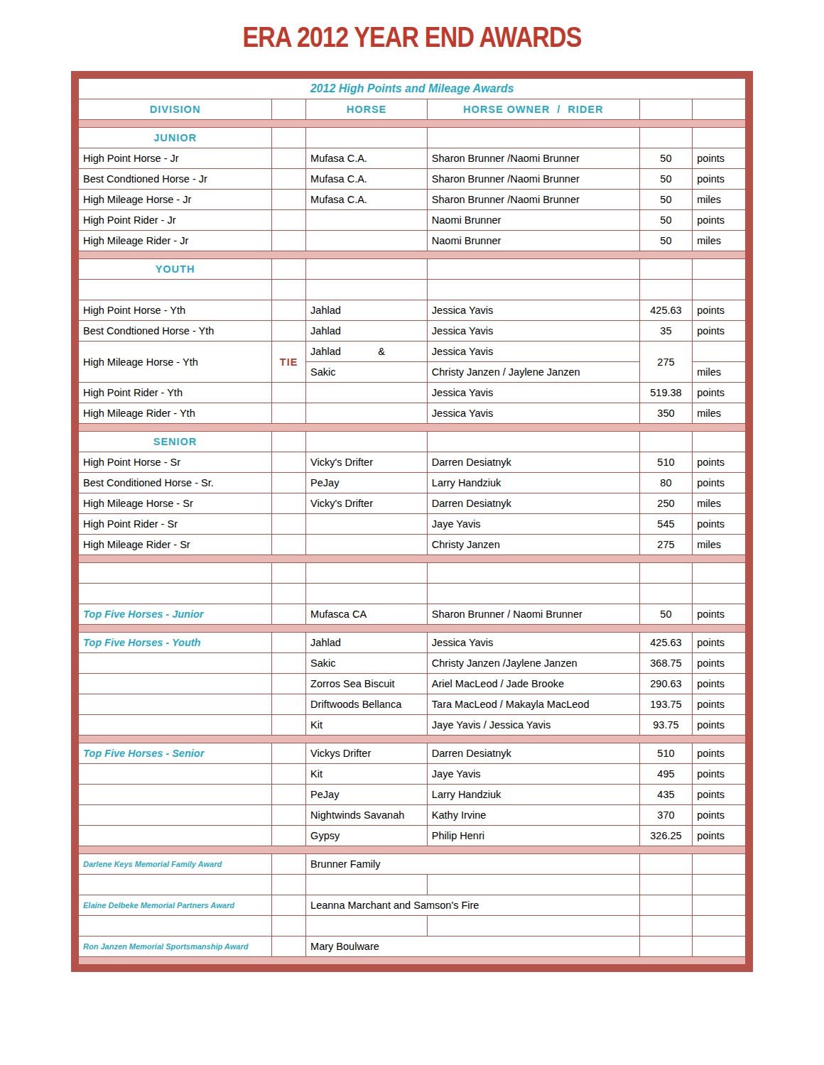ERA 2012 YEAR END AWARDS
| 2012 High Points and Mileage Awards |
| DIVISION | | HORSE | HORSE OWNER / RIDER | | |
| JUNIOR | | | | | |
| High Point Horse - Jr | | Mufasa C.A. | Sharon Brunner /Naomi Brunner | 50 | points |
| Best Condtioned Horse - Jr | | Mufasa C.A. | Sharon Brunner /Naomi Brunner | 50 | points |
| High Mileage Horse - Jr | | Mufasa C.A. | Sharon Brunner /Naomi Brunner | 50 | miles |
| High Point Rider - Jr | | | Naomi Brunner | 50 | points |
| High Mileage Rider - Jr | | | Naomi Brunner | 50 | miles |
| YOUTH | | | | | |
| High Point Horse - Yth | | Jahlad | Jessica Yavis | 425.63 | points |
| Best Condtioned Horse - Yth | | Jahlad | Jessica Yavis | 35 | points |
| High Mileage Horse - Yth | TIE | Jahlad & | Jessica Yavis | 275 | |
| Sakic | Christy Janzen / Jaylene Janzen | miles |
| High Point Rider - Yth | | | Jessica Yavis | 519.38 | points |
| High Mileage Rider - Yth | | | Jessica Yavis | 350 | miles |
| SENIOR | | | | | |
| High Point Horse - Sr | | Vicky's Drifter | Darren Desiatnyk | 510 | points |
| Best Conditioned Horse - Sr. | | PeJay | Larry Handziuk | 80 | points |
| High Mileage Horse - Sr | | Vicky's Drifter | Darren Desiatnyk | 250 | miles |
| High Point Rider - Sr | | | Jaye Yavis | 545 | points |
| High Mileage Rider - Sr | | | Christy Janzen | 275 | miles |
| Top Five Horses - Junior | | Mufasca CA | Sharon Brunner / Naomi Brunner | 50 | points |
| Top Five Horses - Youth | | Jahlad | Jessica Yavis | 425.63 | points |
| | | Sakic | Christy Janzen /Jaylene Janzen | 368.75 | points |
| | | Zorros Sea Biscuit | Ariel MacLeod / Jade Brooke | 290.63 | points |
| | | Driftwoods Bellanca | Tara MacLeod / Makayla MacLeod | 193.75 | points |
| | | Kit | Jaye Yavis / Jessica Yavis | 93.75 | points |
| Top Five Horses - Senior | | Vickys Drifter | Darren Desiatnyk | 510 | points |
| | | Kit | Jaye Yavis | 495 | points |
| | | PeJay | Larry Handziuk | 435 | points |
| | | Nightwinds Savanah | Kathy Irvine | 370 | points |
| | | Gypsy | Philip Henri | 326.25 | points |
| Darlene Keys Memorial Family Award | | Brunner Family | | |
| Elaine Delbeke Memorial Partners Award | | Leanna Marchant and Samson's Fire | | |
| Ron Janzen Memorial Sportsmanship Award | | Mary Boulware | | |